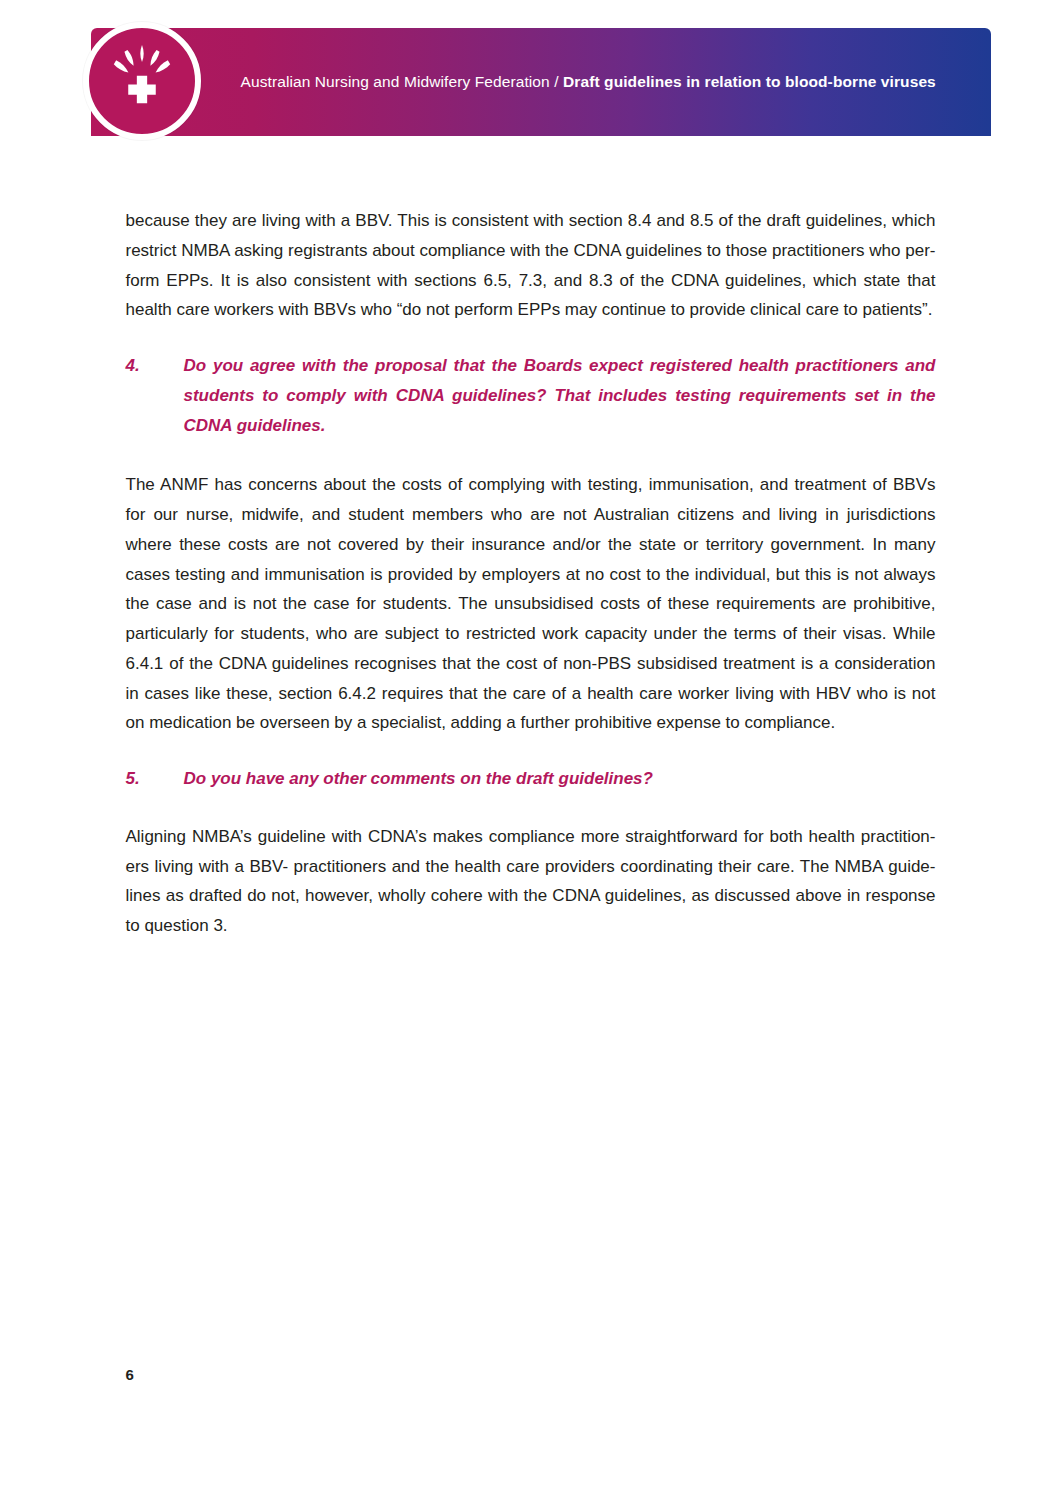Australian Nursing and Midwifery Federation / Draft guidelines in relation to blood-borne viruses
because they are living with a BBV. This is consistent with section 8.4 and 8.5 of the draft guidelines, which restrict NMBA asking registrants about compliance with the CDNA guidelines to those practitioners who perform EPPs. It is also consistent with sections 6.5, 7.3, and 8.3 of the CDNA guidelines, which state that health care workers with BBVs who “do not perform EPPs may continue to provide clinical care to patients”.
4.
Do you agree with the proposal that the Boards expect registered health practitioners and students to comply with CDNA guidelines? That includes testing requirements set in the CDNA guidelines.
The ANMF has concerns about the costs of complying with testing, immunisation, and treatment of BBVs for our nurse, midwife, and student members who are not Australian citizens and living in jurisdictions where these costs are not covered by their insurance and/or the state or territory government. In many cases testing and immunisation is provided by employers at no cost to the individual, but this is not always the case and is not the case for students. The unsubsidised costs of these requirements are prohibitive, particularly for students, who are subject to restricted work capacity under the terms of their visas. While 6.4.1 of the CDNA guidelines recognises that the cost of non-PBS subsidised treatment is a consideration in cases like these, section 6.4.2 requires that the care of a health care worker living with HBV who is not on medication be overseen by a specialist, adding a further prohibitive expense to compliance.
5.
Do you have any other comments on the draft guidelines?
Aligning NMBA’s guideline with CDNA’s makes compliance more straightforward for both health practitioners living with a BBV- practitioners and the health care providers coordinating their care. The NMBA guidelines as drafted do not, however, wholly cohere with the CDNA guidelines, as discussed above in response to question 3.
6